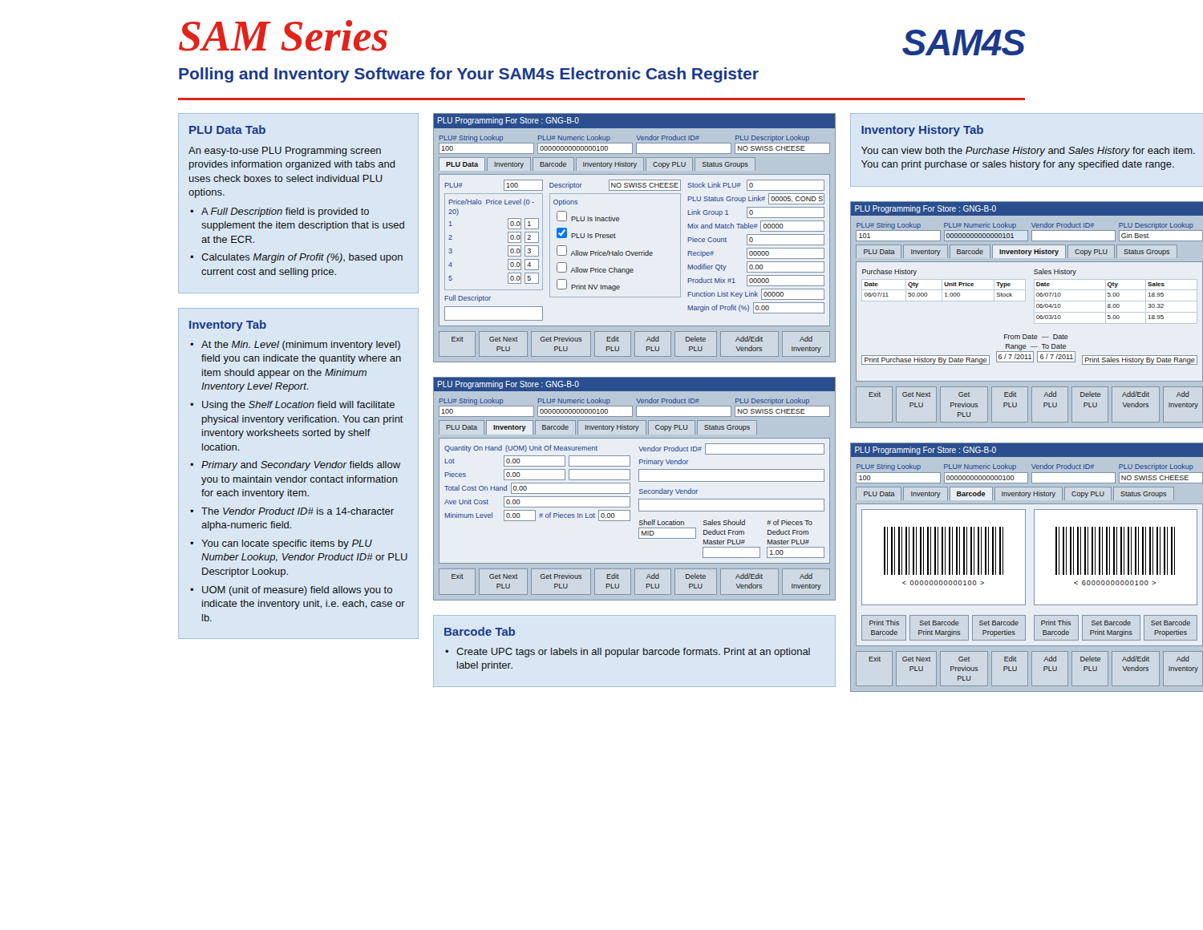SAM Series
SAM4S
Polling and Inventory Software for Your SAM4s Electronic Cash Register
PLU Data Tab
An easy-to-use PLU Programming screen provides information organized with tabs and uses check boxes to select individual PLU options.
A Full Description field is provided to supplement the item description that is used at the ECR.
Calculates Margin of Profit (%), based upon current cost and selling price.
Inventory Tab
At the Min. Level (minimum inventory level) field you can indicate the quantity where an item should appear on the Minimum Inventory Level Report.
Using the Shelf Location field will facilitate physical inventory verification. You can print inventory worksheets sorted by shelf location.
Primary and Secondary Vendor fields allow you to maintain vendor contact information for each inventory item.
The Vendor Product ID# is a 14-character alpha-numeric field.
You can locate specific items by PLU Number Lookup, Vendor Product ID# or PLU Descriptor Lookup.
UOM (unit of measure) field allows you to indicate the inventory unit, i.e. each, case or lb.
PLU Programming For Store : GNG-B-0
PLU# String Lookup
100
PLU# Numeric Lookup
00000000000000100
Vendor Product ID#
PLU Descriptor Lookup
NO SWISS CHEESE
PLU Data Inventory Barcode Inventory History Copy PLU Status Groups
PLU#100
Price/Halo Price Level (0 - 20)
10.001
20.002
30.003
40.004
50.005
Full Descriptor
Descriptor NO SWISS CHEESE
Options
PLU Is Inactive PLU Is Preset Allow Price/Halo Override Allow Price Change Print NV Image
Stock Link PLU#0
PLU Status Group Link#00005, COND ST KPR
Link Group 10
Mix and Match Table#00000
Piece Count 0
Recipe#00000
Modifier Qty 0.00
Product Mix #100000
Function List Key Link 00000
Margin of Profit (%) 0.00
Exit Get Next PLU Get Previous PLU Edit PLU Add PLU Delete PLU Add/Edit Vendors Add Inventory
PLU Programming For Store : GNG-B-0
PLU# String Lookup
100
PLU# Numeric Lookup
00000000000000100
Vendor Product ID#
PLU Descriptor Lookup
NO SWISS CHEESE
PLU Data Inventory Barcode Inventory History Copy PLU Status Groups
Quantity On Hand(UOM) Unit Of Measurement
Lot 0.00
Pieces 0.00
Total Cost On Hand 0.00
Ave Unit Cost 0.00
Minimum Level 0.00# of Pieces In Lot 0.00
Vendor Product ID#
Primary Vendor
Secondary Vendor
Shelf Location
MID
Sales Should Deduct From Master PLU#
# of Pieces To Deduct From Master PLU#
1.00
Exit Get Next PLU Get Previous PLU Edit PLU Add PLU Delete PLU Add/Edit Vendors Add Inventory
Barcode Tab
Create UPC tags or labels in all popular barcode formats. Print at an optional label printer.
Inventory History Tab
You can view both the Purchase History and Sales History for each item. You can print purchase or sales history for any specified date range.
PLU Programming For Store : GNG-B-0
PLU# String Lookup
101
PLU# Numeric Lookup
00000000000000101
Vendor Product ID#
PLU Descriptor Lookup
Gin Best
PLU Data Inventory Barcode Inventory History Copy PLU Status Groups
Purchase History
| Date | Qty | Unit Price | Type |
| --- | --- | --- | --- |
| 06/07/11 | 50.000 | 1.000 | Stock |
Sales History
| Date | Qty | Sales |
| --- | --- | --- |
| 06/07/10 | 5.00 | 18.95 |
| 06/04/10 | 8.00 | 30.32 |
| 06/03/10 | 5.00 | 18.95 |
Print Purchase History By Date Range
From Date — Date Range — To Date
6 / 7 /20116 / 7 /2011
Print Sales History By Date Range
Exit Get Next PLU Get Previous PLU Edit PLU Add PLU Delete PLU Add/Edit Vendors Add Inventory
PLU Programming For Store : GNG-B-0
PLU# String Lookup
100
PLU# Numeric Lookup
00000000000000100
Vendor Product ID#
PLU Descriptor Lookup
NO SWISS CHEESE
PLU Data Inventory Barcode Inventory History Copy PLU Status Groups
< 00000000000100 >
< 60000000000100 >
Print This Barcode Set Barcode Print Margins Set Barcode Properties
Print This Barcode Set Barcode Print Margins Set Barcode Properties
Exit Get Next PLU Get Previous PLU Edit PLU Add PLU Delete PLU Add/Edit Vendors Add Inventory